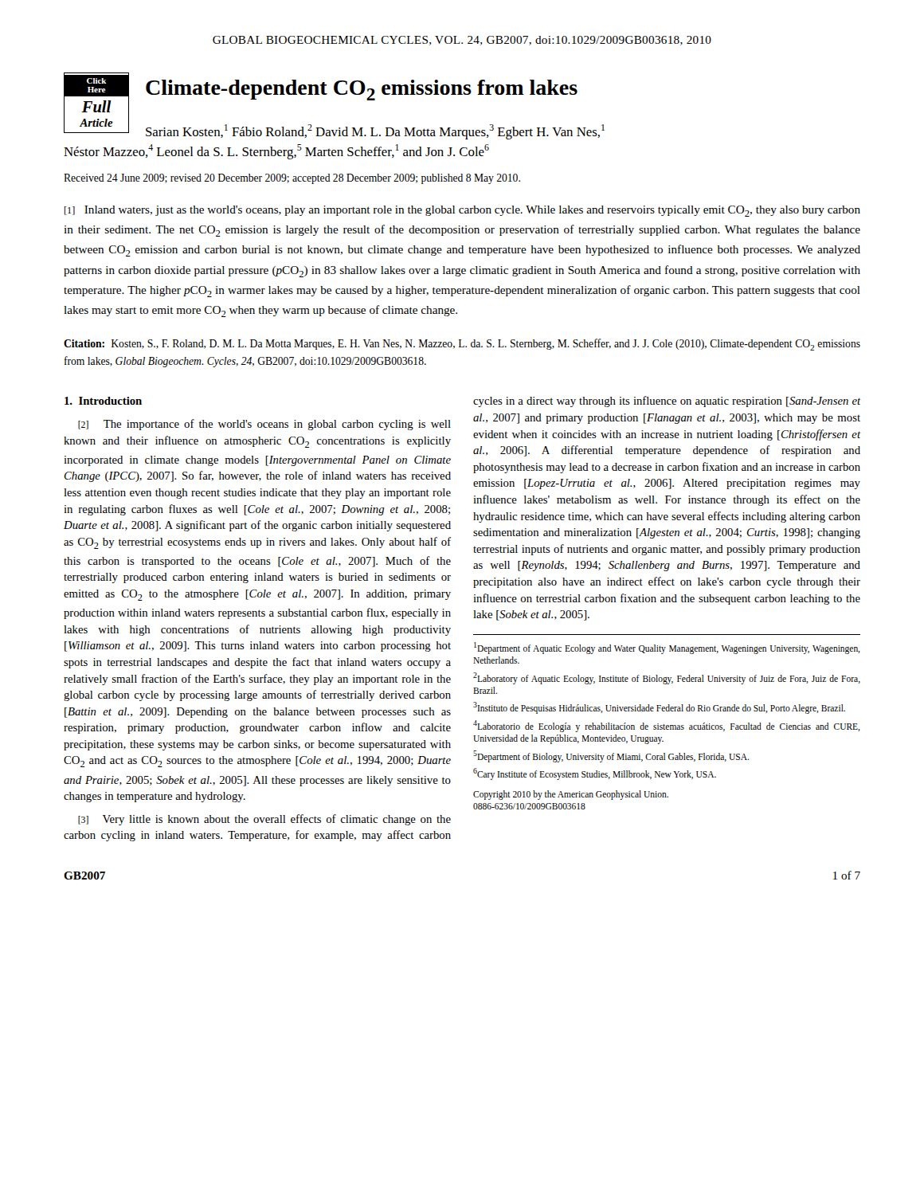GLOBAL BIOGEOCHEMICAL CYCLES, VOL. 24, GB2007, doi:10.1029/2009GB003618, 2010
Click
Here
Full
Article
Climate‐dependent CO2 emissions from lakes
Sarian Kosten,1 Fábio Roland,2 David M. L. Da Motta Marques,3 Egbert H. Van Nes,1
Néstor Mazzeo,4 Leonel da S. L. Sternberg,5 Marten Scheffer,1 and Jon J. Cole6
Received 24 June 2009; revised 20 December 2009; accepted 28 December 2009; published 8 May 2010.
[1] Inland waters, just as the world's oceans, play an important role in the global carbon cycle. While lakes and reservoirs typically emit CO2, they also bury carbon in their sediment. The net CO2 emission is largely the result of the decomposition or preservation of terrestrially supplied carbon. What regulates the balance between CO2 emission and carbon burial is not known, but climate change and temperature have been hypothesized to influence both processes. We analyzed patterns in carbon dioxide partial pressure (p CO2) in 83 shallow lakes over a large climatic gradient in South America and found a strong, positive correlation with temperature. The higher p CO2 in warmer lakes may be caused by a higher, temperature‐dependent mineralization of organic carbon. This pattern suggests that cool lakes may start to emit more CO2 when they warm up because of climate change.
Citation: Kosten, S., F. Roland, D. M. L. Da Motta Marques, E. H. Van Nes, N. Mazzeo, L. da. S. L. Sternberg, M. Scheffer, and J. J. Cole (2010), Climate‐dependent CO2 emissions from lakes, Global Biogeochem. Cycles, 24, GB2007, doi:10.1029/2009GB003618.
1. Introduction
[2] The importance of the world's oceans in global carbon cycling is well known and their influence on atmospheric CO2 concentrations is explicitly incorporated in climate change models [Intergovernmental Panel on Climate Change (IPCC), 2007]. So far, however, the role of inland waters has received less attention even though recent studies indicate that they play an important role in regulating carbon fluxes as well [Cole et al., 2007; Downing et al., 2008; Duarte et al., 2008]. A significant part of the organic carbon initially sequestered as CO2 by terrestrial ecosystems ends up in rivers and lakes. Only about half of this carbon is transported to the oceans [Cole et al., 2007]. Much of the terrestrially produced carbon entering inland waters is buried in sediments or emitted as CO2 to the atmosphere [Cole et al., 2007]. In addition, primary production within inland waters represents a substantial carbon flux, especially in lakes with high concentrations of nutrients allowing high productivity [Williamson et al., 2009]. This turns inland waters into carbon processing hot spots in terrestrial landscapes and despite the fact that inland waters occupy a relatively small fraction of the Earth's surface, they play an important role in the global carbon cycle by processing large amounts of terrestrially derived carbon [Battin et al., 2009]. Depending on the balance between processes such as respiration, primary production, groundwater carbon inflow and calcite precipitation, these systems may be carbon sinks, or become supersaturated with CO2 and act as CO2 sources to the atmosphere [Cole et al., 1994, 2000; Duarte and Prairie, 2005; Sobek et al., 2005]. All these processes are likely sensitive to changes in temperature and hydrology.
[3] Very little is known about the overall effects of climatic change on the carbon cycling in inland waters. Temperature, for example, may affect carbon cycles in a direct way through its influence on aquatic respiration [Sand‐Jensen et al., 2007] and primary production [Flanagan et al., 2003], which may be most evident when it coincides with an increase in nutrient loading [Christoffersen et al., 2006]. A differential temperature dependence of respiration and photosynthesis may lead to a decrease in carbon fixation and an increase in carbon emission [Lopez‐Urrutia et al., 2006]. Altered precipitation regimes may influence lakes' metabolism as well. For instance through its effect on the hydraulic residence time, which can have several effects including altering carbon sedimentation and mineralization [Algesten et al., 2004; Curtis, 1998]; changing terrestrial inputs of nutrients and organic matter, and possibly primary production as well [Reynolds, 1994; Schallenberg and Burns, 1997]. Temperature and precipitation also have an indirect effect on lake's carbon cycle through their influence on terrestrial carbon fixation and the subsequent carbon leaching to the lake [Sobek et al., 2005].
1Department of Aquatic Ecology and Water Quality Management, Wageningen University, Wageningen, Netherlands.
2Laboratory of Aquatic Ecology, Institute of Biology, Federal University of Juiz de Fora, Juiz de Fora, Brazil.
3Instituto de Pesquisas Hidráulicas, Universidade Federal do Rio Grande do Sul, Porto Alegre, Brazil.
4Laboratorio de Ecología y rehabilitacíon de sistemas acuáticos, Facultad de Ciencias and CURE, Universidad de la República, Montevideo, Uruguay.
5Department of Biology, University of Miami, Coral Gables, Florida, USA.
6Cary Institute of Ecosystem Studies, Millbrook, New York, USA.
Copyright 2010 by the American Geophysical Union.
0886‐6236/10/2009GB003618
GB2007 1 of 7